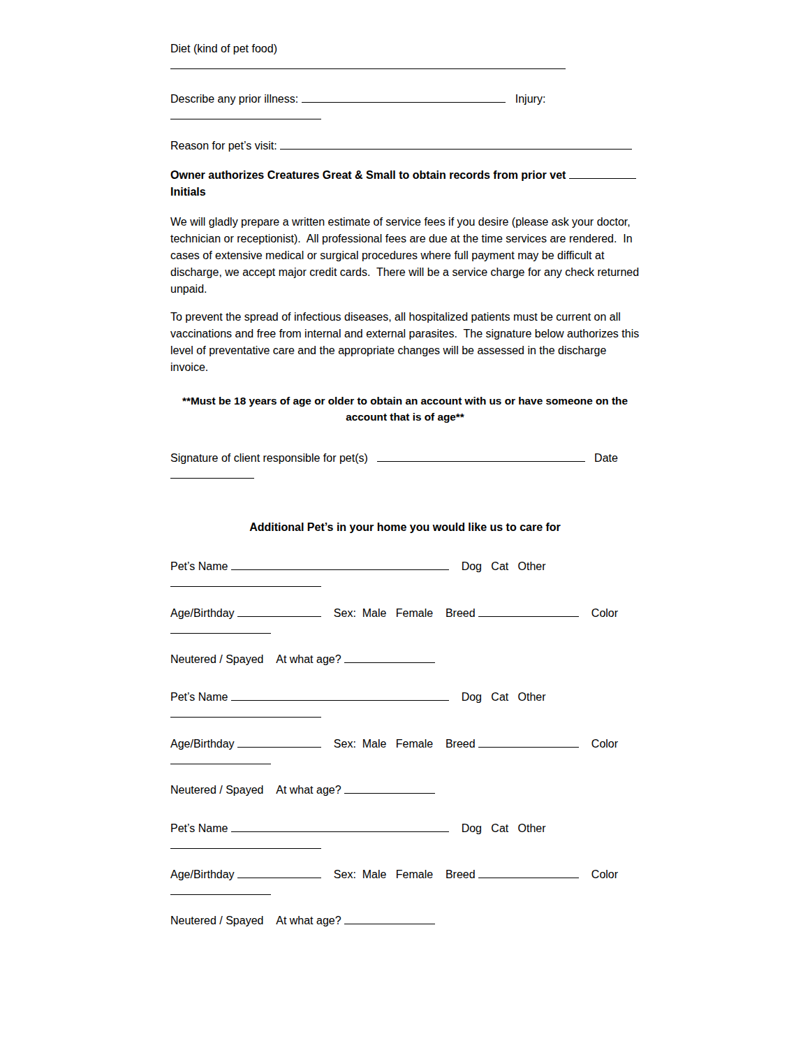Diet (kind of pet food)
Describe any prior illness: Injury:
Reason for pet’s visit:
Owner authorizes Creatures Great & Small to obtain records from prior vet Initials
We will gladly prepare a written estimate of service fees if you desire (please ask your doctor, technician or receptionist). All professional fees are due at the time services are rendered. In cases of extensive medical or surgical procedures where full payment may be difficult at discharge, we accept major credit cards. There will be a service charge for any check returned unpaid.
To prevent the spread of infectious diseases, all hospitalized patients must be current on all vaccinations and free from internal and external parasites. The signature below authorizes this level of preventative care and the appropriate changes will be assessed in the discharge invoice.
**Must be 18 years of age or older to obtain an account with us or have someone on the account that is of age**
Signature of client responsible for pet(s) Date
Additional Pet’s in your home you would like us to care for
Pet’s Name Dog Cat Other
Age/Birthday Sex: Male Female Breed Color
Neutered / Spayed At what age?
Pet’s Name Dog Cat Other
Age/Birthday Sex: Male Female Breed Color
Neutered / Spayed At what age?
Pet’s Name Dog Cat Other
Age/Birthday Sex: Male Female Breed Color
Neutered / Spayed At what age?